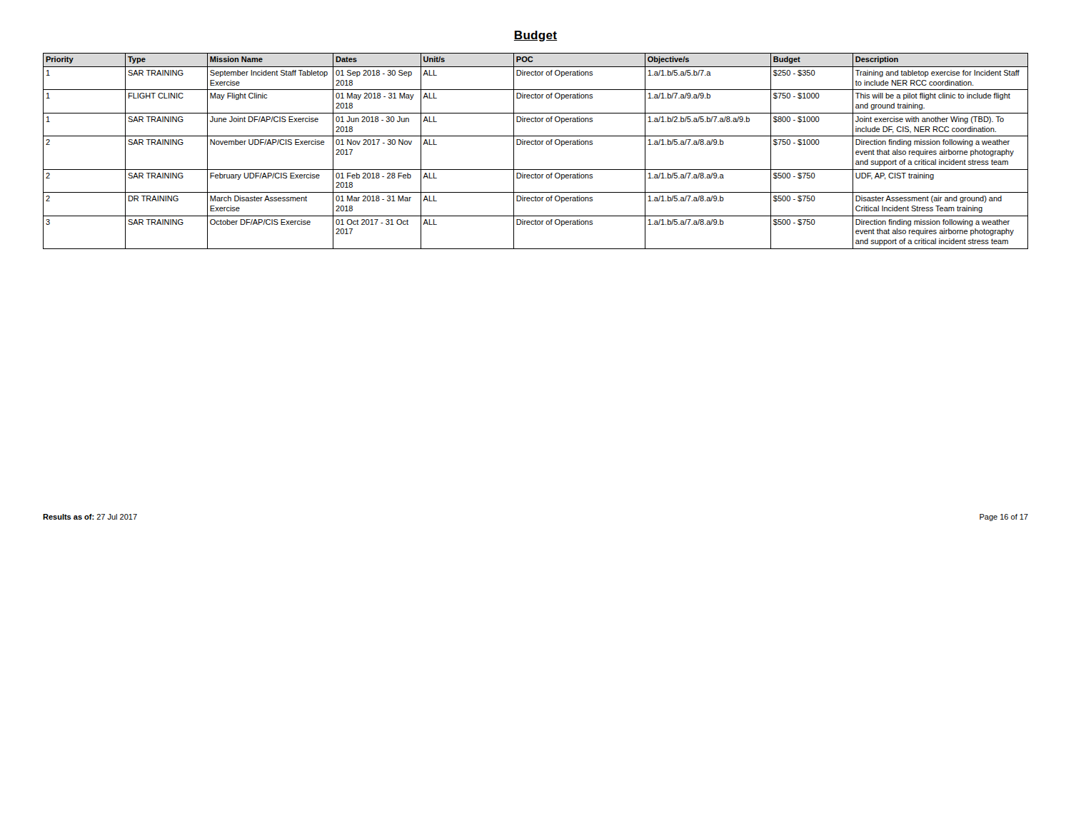Budget
| Priority | Type | Mission Name | Dates | Unit/s | POC | Objective/s | Budget | Description |
| --- | --- | --- | --- | --- | --- | --- | --- | --- |
| 1 | SAR TRAINING | September Incident Staff Tabletop Exercise | 01 Sep 2018 - 30 Sep 2018 | ALL | Director of Operations | 1.a/1.b/5.a/5.b/7.a | $250 - $350 | Training and tabletop exercise for Incident Staff to include NER RCC coordination. |
| 1 | FLIGHT CLINIC | May Flight Clinic | 01 May 2018 - 31 May 2018 | ALL | Director of Operations | 1.a/1.b/7.a/9.a/9.b | $750 - $1000 | This will be a pilot flight clinic to include flight and ground training. |
| 1 | SAR TRAINING | June Joint DF/AP/CIS Exercise | 01 Jun 2018 - 30 Jun 2018 | ALL | Director of Operations | 1.a/1.b/2.b/5.a/5.b/7.a/8.a/9.b | $800 - $1000 | Joint exercise with another Wing (TBD). To include DF, CIS, NER RCC coordination. |
| 2 | SAR TRAINING | November UDF/AP/CIS Exercise | 01 Nov 2017 - 30 Nov 2017 | ALL | Director of Operations | 1.a/1.b/5.a/7.a/8.a/9.b | $750 - $1000 | Direction finding mission following a weather event that also requires airborne photography and support of a critical incident stress team |
| 2 | SAR TRAINING | February UDF/AP/CIS Exercise | 01 Feb 2018 - 28 Feb 2018 | ALL | Director of Operations | 1.a/1.b/5.a/7.a/8.a/9.a | $500 - $750 | UDF, AP, CIST training |
| 2 | DR TRAINING | March Disaster Assessment Exercise | 01 Mar 2018 - 31 Mar 2018 | ALL | Director of Operations | 1.a/1.b/5.a/7.a/8.a/9.b | $500 - $750 | Disaster Assessment (air and ground) and Critical Incident Stress Team training |
| 3 | SAR TRAINING | October DF/AP/CIS Exercise | 01 Oct 2017 - 31 Oct 2017 | ALL | Director of Operations | 1.a/1.b/5.a/7.a/8.a/9.b | $500 - $750 | Direction finding mission following a weather event that also requires airborne photography and support of a critical incident stress team |
Results as of: 27 Jul 2017
Page 16 of 17